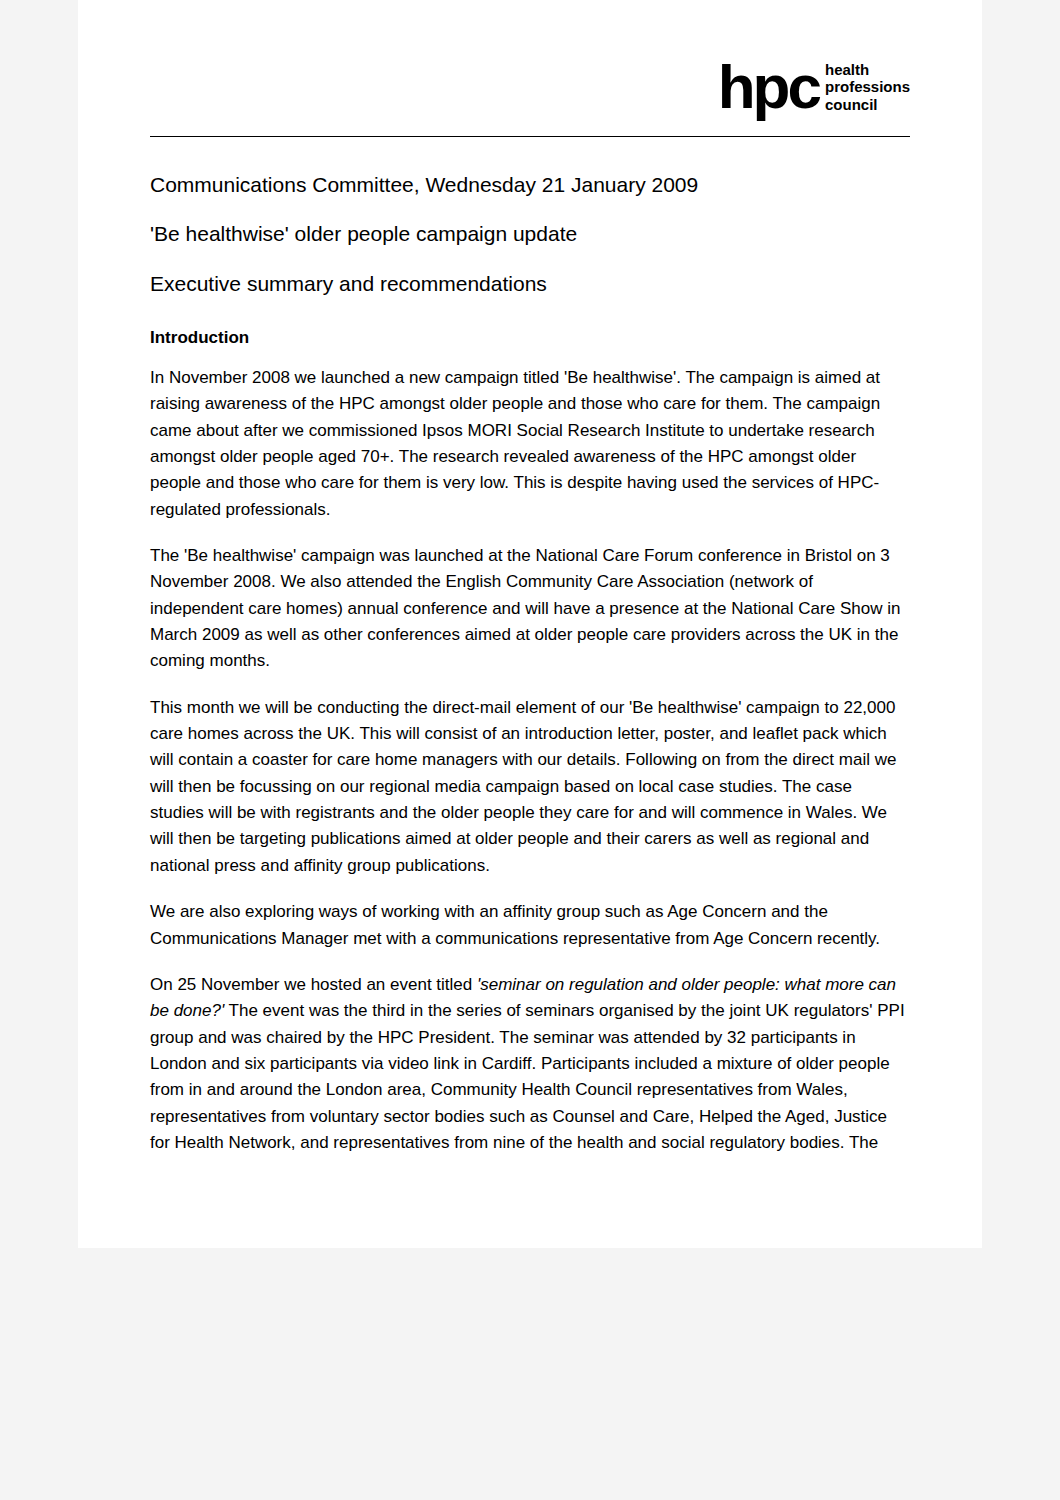hpc health
professions
council
Communications Committee, Wednesday 21 January 2009
'Be healthwise' older people campaign update
Executive summary and recommendations
Introduction
In November 2008 we launched a new campaign titled 'Be healthwise'. The campaign is aimed at raising awareness of the HPC amongst older people and those who care for them. The campaign came about after we commissioned Ipsos MORI Social Research Institute to undertake research amongst older people aged 70+. The research revealed awareness of the HPC amongst older people and those who care for them is very low. This is despite having used the services of HPC-regulated professionals.
The 'Be healthwise' campaign was launched at the National Care Forum conference in Bristol on 3 November 2008. We also attended the English Community Care Association (network of independent care homes) annual conference and will have a presence at the National Care Show in March 2009 as well as other conferences aimed at older people care providers across the UK in the coming months.
This month we will be conducting the direct-mail element of our 'Be healthwise' campaign to 22,000 care homes across the UK. This will consist of an introduction letter, poster, and leaflet pack which will contain a coaster for care home managers with our details. Following on from the direct mail we will then be focussing on our regional media campaign based on local case studies. The case studies will be with registrants and the older people they care for and will commence in Wales. We will then be targeting publications aimed at older people and their carers as well as regional and national press and affinity group publications.
We are also exploring ways of working with an affinity group such as Age Concern and the Communications Manager met with a communications representative from Age Concern recently.
On 25 November we hosted an event titled 'seminar on regulation and older people: what more can be done?' The event was the third in the series of seminars organised by the joint UK regulators' PPI group and was chaired by the HPC President. The seminar was attended by 32 participants in London and six participants via video link in Cardiff. Participants included a mixture of older people from in and around the London area, Community Health Council representatives from Wales, representatives from voluntary sector bodies such as Counsel and Care, Helped the Aged, Justice for Health Network, and representatives from nine of the health and social regulatory bodies. The